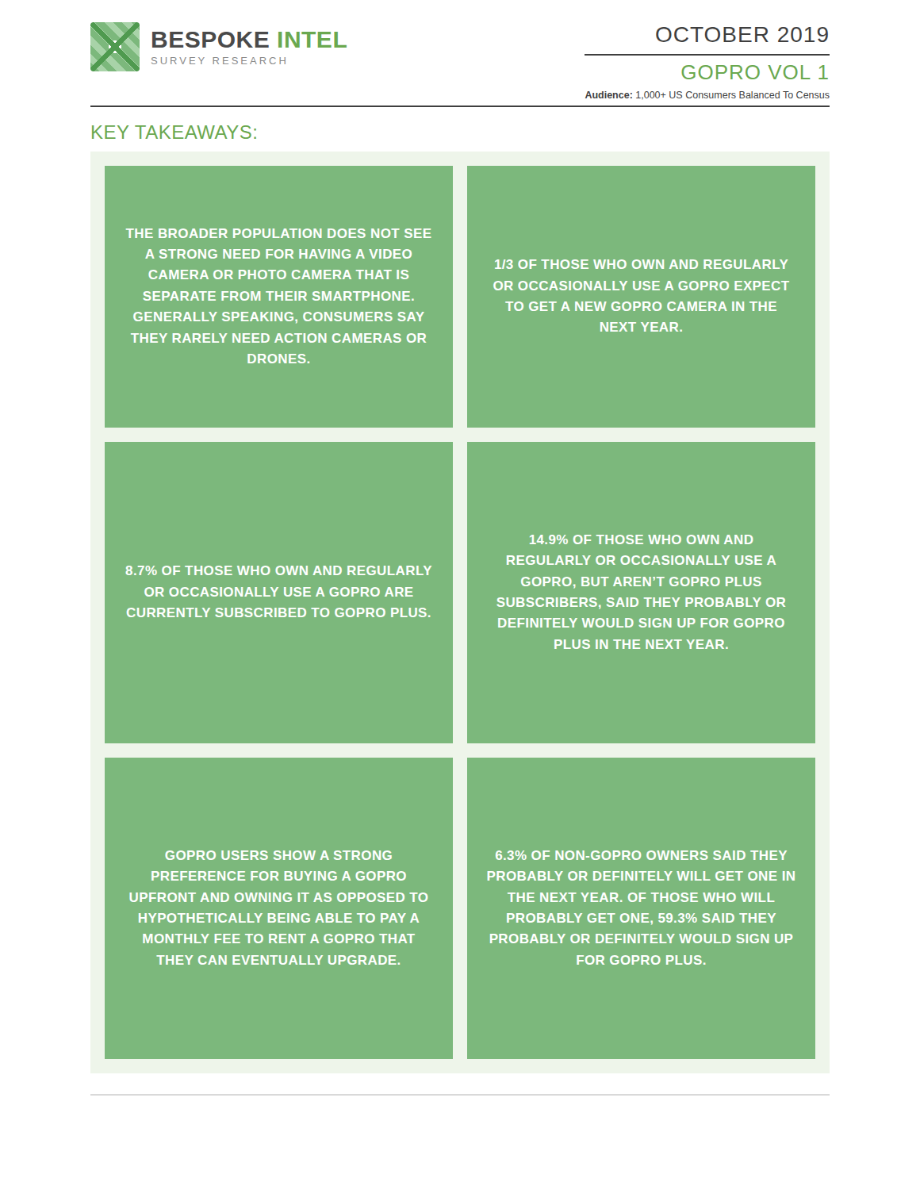BESPOKE INTEL
SURVEY RESEARCH
OCTOBER 2019
GOPRO VOL 1
Audience: 1,000+ US Consumers Balanced To Census
KEY TAKEAWAYS:
The broader population does not see a strong need for having a video camera or photo camera that is separate from their smartphone. Generally speaking, consumers say they rarely need action cameras or drones.
1/3 of those who own and regularly or occasionally use a GoPro expect to get a new GoPro camera in the next year.
8.7% of those who own and regularly or occasionally use a GoPro are currently subscribed to GoPro Plus.
14.9% of those who own and regularly or occasionally use a GoPro, but aren’t GoPro Plus subscribers, said they probably or definitely would sign up for GoPro Plus in the next year.
GoPro users show a strong preference for buying a GoPro upfront and owning it as opposed to hypothetically being able to pay a monthly fee to rent a GoPro that they can eventually upgrade.
6.3% of non-GoPro owners said they probably or definitely will get one in the next year. Of those who will probably get one, 59.3% said they probably or definitely would sign up for GoPro Plus.